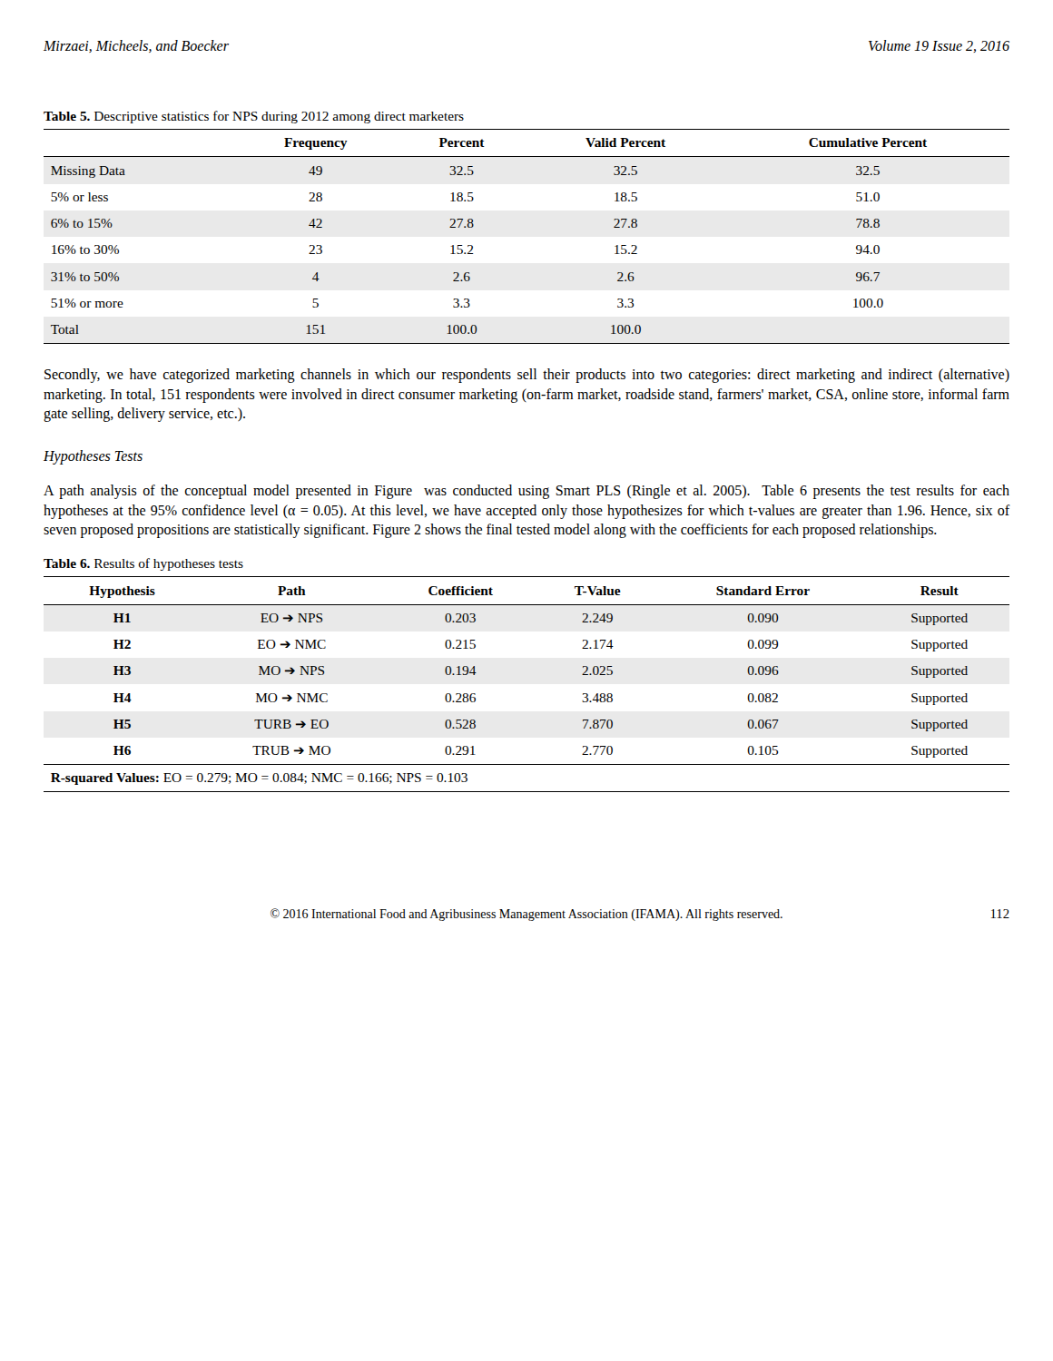Mirzaei, Micheels, and Boecker Volume 19 Issue 2, 2016
Table 5. Descriptive statistics for NPS during 2012 among direct marketers
| | Frequency | Percent | Valid Percent | Cumulative Percent |
| --- | --- | --- | --- | --- |
| Missing Data | 49 | 32.5 | 32.5 | 32.5 |
| 5% or less | 28 | 18.5 | 18.5 | 51.0 |
| 6% to 15% | 42 | 27.8 | 27.8 | 78.8 |
| 16% to 30% | 23 | 15.2 | 15.2 | 94.0 |
| 31% to 50% | 4 | 2.6 | 2.6 | 96.7 |
| 51% or more | 5 | 3.3 | 3.3 | 100.0 |
| Total | 151 | 100.0 | 100.0 | |
Secondly, we have categorized marketing channels in which our respondents sell their products into two categories: direct marketing and indirect (alternative) marketing. In total, 151 respondents were involved in direct consumer marketing (on-farm market, roadside stand, farmers' market, CSA, online store, informal farm gate selling, delivery service, etc.).
Hypotheses Tests
A path analysis of the conceptual model presented in Figure was conducted using Smart PLS (Ringle et al. 2005). Table 6 presents the test results for each hypotheses at the 95% confidence level (α = 0.05). At this level, we have accepted only those hypothesizes for which t-values are greater than 1.96. Hence, six of seven proposed propositions are statistically significant. Figure 2 shows the final tested model along with the coefficients for each proposed relationships.
Table 6. Results of hypotheses tests
| Hypothesis | Path | Coefficient | T-Value | Standard Error | Result |
| --- | --- | --- | --- | --- | --- |
| H1 | EO ➔ NPS | 0.203 | 2.249 | 0.090 | Supported |
| H2 | EO ➔ NMC | 0.215 | 2.174 | 0.099 | Supported |
| H3 | MO ➔ NPS | 0.194 | 2.025 | 0.096 | Supported |
| H4 | MO ➔ NMC | 0.286 | 3.488 | 0.082 | Supported |
| H5 | TURB ➔ EO | 0.528 | 7.870 | 0.067 | Supported |
| H6 | TRUB ➔ MO | 0.291 | 2.770 | 0.105 | Supported |
| R-squared Values: EO = 0.279; MO = 0.084; NMC = 0.166; NPS = 0.103 |
© 2016 International Food and Agribusiness Management Association (IFAMA). All rights reserved. 112